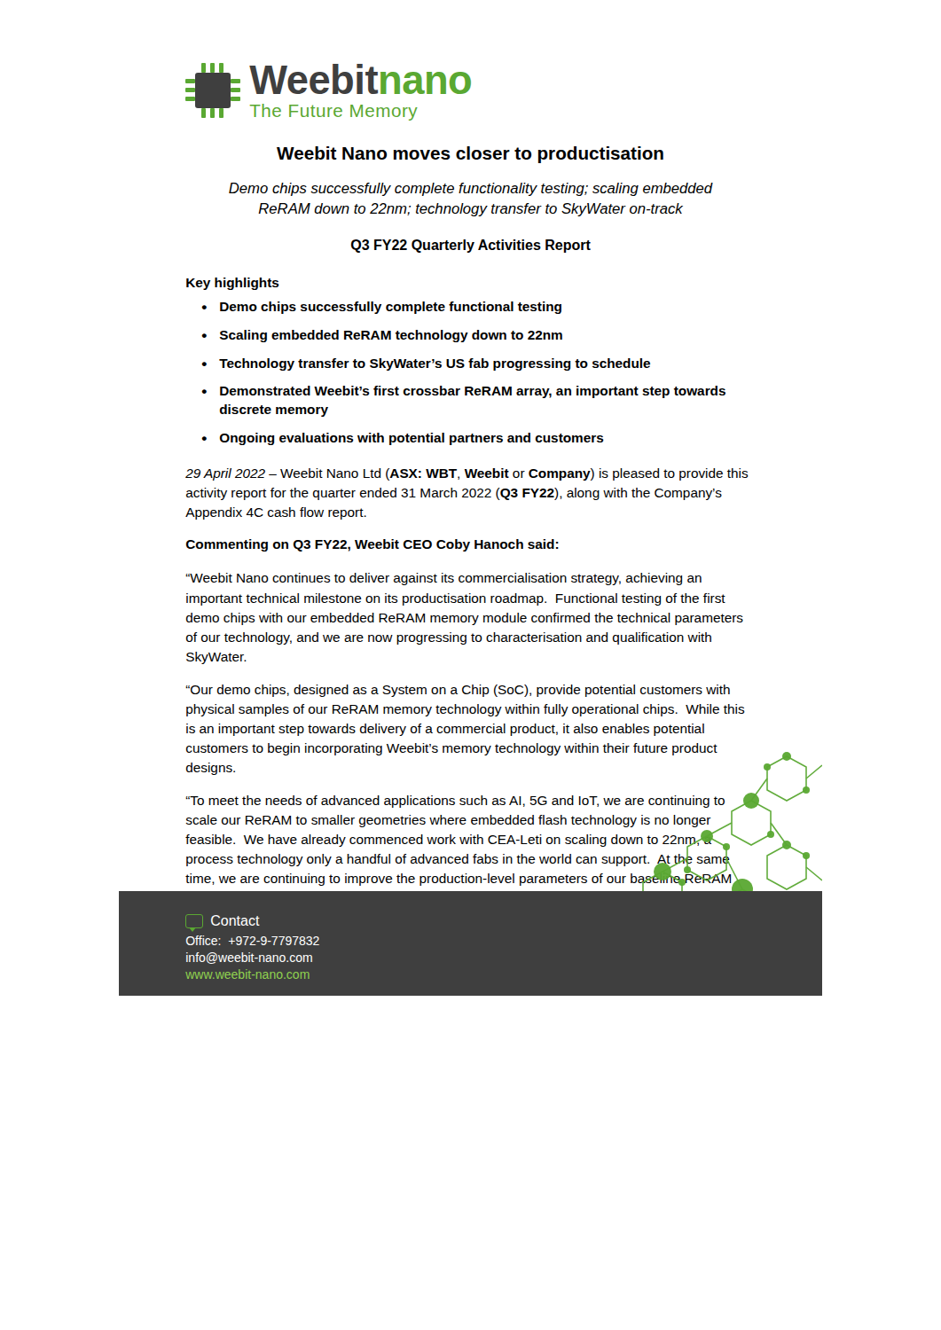Weebit nano
The Future Memory
Weebit Nano moves closer to productisation
Demo chips successfully complete functionality testing; scaling embedded ReRAM down to 22nm; technology transfer to SkyWater on-track
Q3 FY22 Quarterly Activities Report
Key highlights
Demo chips successfully complete functional testing
Scaling embedded ReRAM technology down to 22nm
Technology transfer to SkyWater’s US fab progressing to schedule
Demonstrated Weebit’s first crossbar ReRAM array, an important step towards discrete memory
Ongoing evaluations with potential partners and customers
29 April 2022 – Weebit Nano Ltd (ASX: WBT, Weebit or Company) is pleased to provide this activity report for the quarter ended 31 March 2022 (Q3 FY22), along with the Company’s Appendix 4C cash flow report.
Commenting on Q3 FY22, Weebit CEO Coby Hanoch said:
“Weebit Nano continues to deliver against its commercialisation strategy, achieving an important technical milestone on its productisation roadmap. Functional testing of the first demo chips with our embedded ReRAM memory module confirmed the technical parameters of our technology, and we are now progressing to characterisation and qualification with SkyWater.
“Our demo chips, designed as a System on a Chip (SoC), provide potential customers with physical samples of our ReRAM memory technology within fully operational chips. While this is an important step towards delivery of a commercial product, it also enables potential customers to begin incorporating Weebit’s memory technology within their future product designs.
“To meet the needs of advanced applications such as AI, 5G and IoT, we are continuing to scale our ReRAM to smaller geometries where embedded flash technology is no longer feasible. We have already commenced work with CEA-Leti on scaling down to 22nm, a process technology only a handful of advanced fabs in the world can support. At the same time, we are continuing to improve the production-level parameters of our baseline ReRAM technology while also progressing the development of a discrete memory solution.”
Contact
Office: +972-9-7797832
info@weebit-nano.com
www.weebit-nano.com